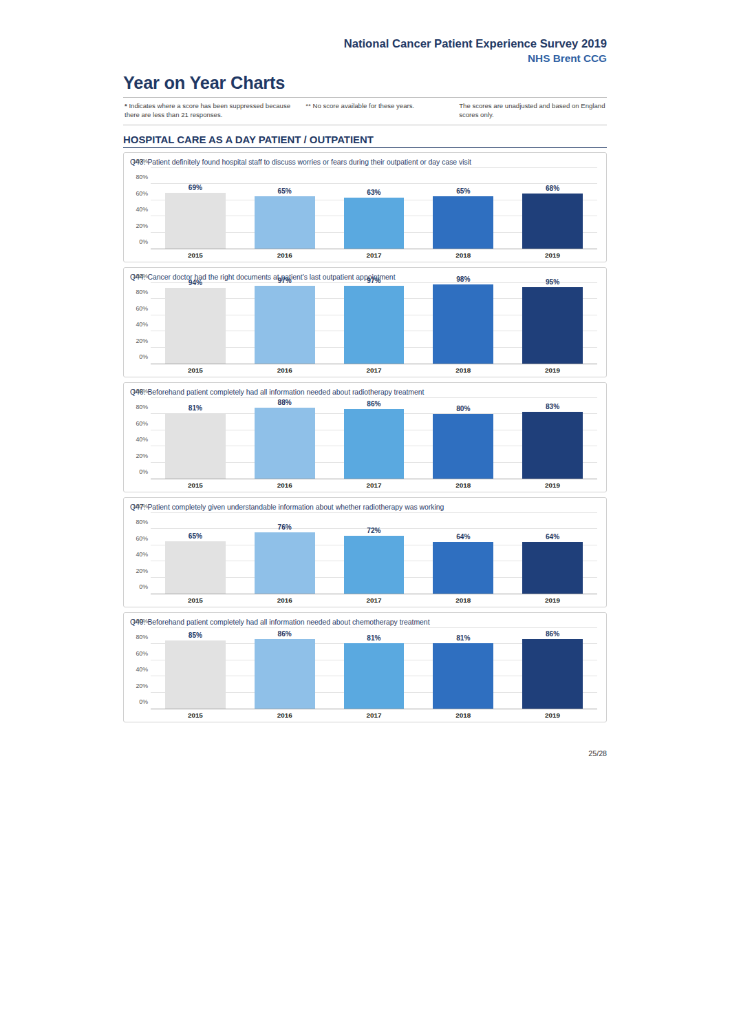National Cancer Patient Experience Survey 2019
NHS Brent CCG
Year on Year Charts
* Indicates where a score has been suppressed because there are less than 21 responses.
** No score available for these years.
The scores are unadjusted and based on England scores only.
Hospital care as a day patient / outpatient
Q43. Patient definitely found hospital staff to discuss worries or fears during their outpatient or day case visit
100%
80%
60%
40%
20%
0%
69%
65%
63%
65%
68%
2015
2016
2017
2018
2019
Q44. Cancer doctor had the right documents at patient's last outpatient appointment
100%
80%
60%
40%
20%
0%
94%
97%
97%
98%
95%
2015
2016
2017
2018
2019
Q46. Beforehand patient completely had all information needed about radiotherapy treatment
100%
80%
60%
40%
20%
0%
81%
88%
86%
80%
83%
2015
2016
2017
2018
2019
Q47. Patient completely given understandable information about whether radiotherapy was working
100%
80%
60%
40%
20%
0%
65%
76%
72%
64%
64%
2015
2016
2017
2018
2019
Q49. Beforehand patient completely had all information needed about chemotherapy treatment
100%
80%
60%
40%
20%
0%
85%
86%
81%
81%
86%
2015
2016
2017
2018
2019
25/28